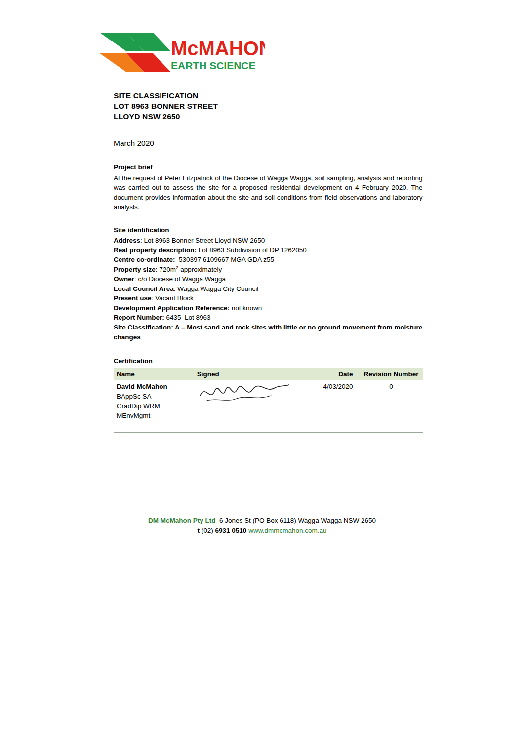McMAHON EARTH SCIENCE
SITE CLASSIFICATION
LOT 8963 BONNER STREET
LLOYD NSW 2650
March 2020
Project brief
At the request of Peter Fitzpatrick of the Diocese of Wagga Wagga, soil sampling, analysis and reporting was carried out to assess the site for a proposed residential development on 4 February 2020. The document provides information about the site and soil conditions from field observations and laboratory analysis.
Site identification
Address: Lot 8963 Bonner Street Lloyd NSW 2650
Real property description: Lot 8963 Subdivision of DP 1262050
Centre co-ordinate: 530397 6109667 MGA GDA z55
Property size: 720m2 approximately
Owner: c/o Diocese of Wagga Wagga
Local Council Area: Wagga Wagga City Council
Present use: Vacant Block
Development Application Reference: not known
Report Number: 6435_Lot 8963
Site Classification: A – Most sand and rock sites with little or no ground movement from moisture changes
Certification
| Name | Signed | Date | Revision Number |
| --- | --- | --- | --- |
| David McMahon BAppSc SA GradDip WRM MEnvMgmt | | 4/03/2020 | 0 |
DM McMahon Pty Ltd 6 Jones St (PO Box 6118) Wagga Wagga NSW 2650
t (02) 6931 0510 www.dmmcmahon.com.au